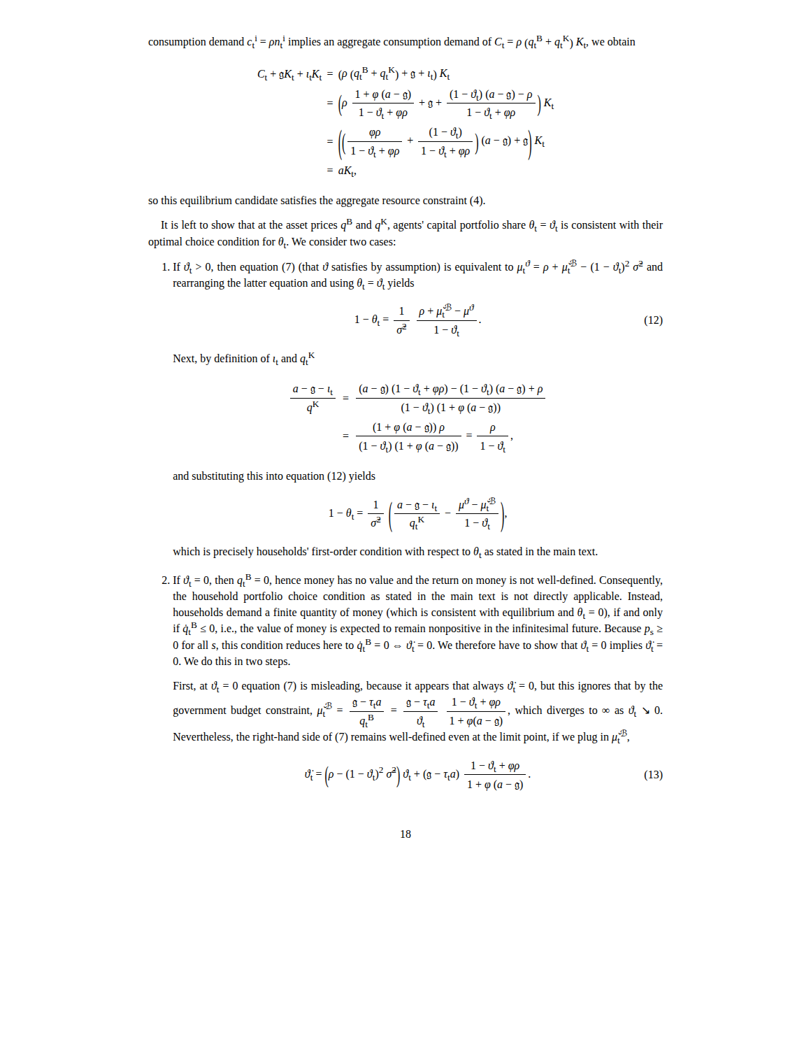consumption demand cti = ρnti implies an aggregate consumption demand of Ct = ρ (qtB + qtK) Kt, we obtain
| C t + 𝔤 K t + ι t K t | = | ( ρ ( q t B + q t K ) + 𝔤 + ι t ) K t |
| | = | ( ρ 1 + φ ( a − 𝔤) 1 − ϑ t + φρ + 𝔤 + (1 − ϑ t ) ( a − 𝔤) − ρ 1 − ϑ t + φρ ) K t |
| | = | ( ( φρ 1 − ϑ t + φρ + (1 − ϑ t ) 1 − ϑ t + φρ ) ( a − 𝔤) + 𝔤 ) K t |
| | = | aK t , |
so this equilibrium candidate satisfies the aggregate resource constraint (4).
It is left to show that at the asset prices qB and qK, agents' capital portfolio share θt = ϑt is consistent with their optimal choice condition for θt. We consider two cases:
If ϑt > 0, then equation (7) (that ϑ satisfies by assumption) is equivalent to μtϑ = ρ + μ̆tℬ − (1 − ϑt)2 σ̃2 and rearranging the latter equation and using θt = ϑt yields
1 − θt = 1 σ̃2 ρ + μ̆tℬ − μϑ 1 − ϑt.
(12)
Next, by definition of ιt and qtK
| a − 𝔤 − ι t q K | = | ( a − 𝔤) (1 − ϑ t + φρ ) − (1 − ϑ t ) ( a − 𝔤) + ρ (1 − ϑ t ) (1 + φ ( a − 𝔤)) |
| | = | (1 + φ ( a − 𝔤)) ρ (1 − ϑ t ) (1 + φ ( a − 𝔤)) = ρ 1 − ϑ t , |
and substituting this into equation (12) yields
1 − θt = 1 σ̃2 (a − 𝔤 − ιt qtK − μϑ − μ̆tℬ 1 − ϑt),
which is precisely households' first-order condition with respect to θt as stated in the main text.
If ϑt = 0, then qtB = 0, hence money has no value and the return on money is not well-defined. Consequently, the household portfolio choice condition as stated in the main text is not directly applicable. Instead, households demand a finite quantity of money (which is consistent with equilibrium and θt = 0), if and only if q̇tB ≤ 0, i.e., the value of money is expected to remain nonpositive in the infinitesimal future. Because ps ≥ 0 for all s, this condition reduces here to q̇tB = 0 ⇔ ϑ̇t = 0. We therefore have to show that ϑt = 0 implies ϑ̇t = 0. We do this in two steps.
First, at ϑt = 0 equation (7) is misleading, because it appears that always ϑ̇t = 0, but this ignores that by the government budget constraint, μ̆tℬ = 𝔤 − τta qtB = 𝔤 − τta ϑt 1 − ϑt + φρ 1 + φ(a − 𝔤), which diverges to ∞ as ϑt ↘ 0. Nevertheless, the right-hand side of (7) remains well-defined even at the limit point, if we plug in μ̆tℬ,
ϑ̇t = (ρ − (1 − ϑt)2 σ̃2) ϑt + (𝔤 − τta) 1 − ϑt + φρ 1 + φ (a − 𝔤).
(13)
18